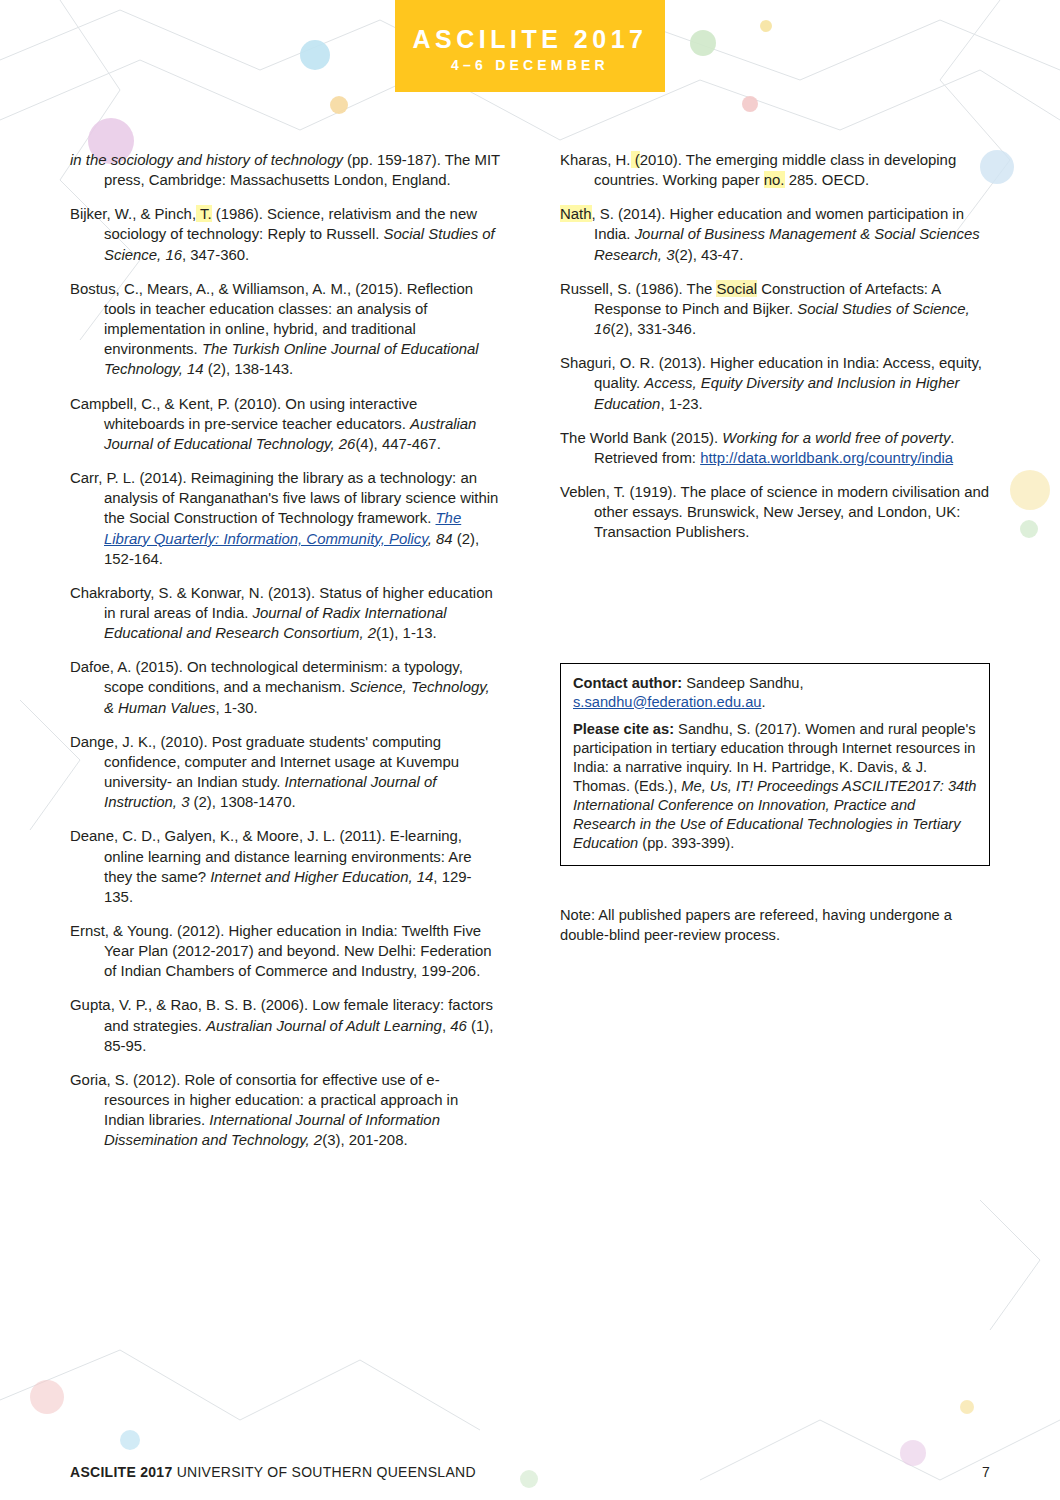ASCILITE 2017
4–6 DECEMBER
in the sociology and history of technology (pp. 159-187). The MIT press, Cambridge: Massachusetts London, England.
Bijker, W., & Pinch, T. (1986). Science, relativism and the new sociology of technology: Reply to Russell. Social Studies of Science, 16, 347-360.
Bostus, C., Mears, A., & Williamson, A. M., (2015). Reflection tools in teacher education classes: an analysis of implementation in online, hybrid, and traditional environments. The Turkish Online Journal of Educational Technology, 14 (2), 138-143.
Campbell, C., & Kent, P. (2010). On using interactive whiteboards in pre-service teacher educators. Australian Journal of Educational Technology, 26(4), 447-467.
Carr, P. L. (2014). Reimagining the library as a technology: an analysis of Ranganathan's five laws of library science within the Social Construction of Technology framework. The Library Quarterly: Information, Community, Policy, 84 (2), 152-164.
Chakraborty, S. & Konwar, N. (2013). Status of higher education in rural areas of India. Journal of Radix International Educational and Research Consortium, 2(1), 1-13.
Dafoe, A. (2015). On technological determinism: a typology, scope conditions, and a mechanism. Science, Technology, & Human Values, 1-30.
Dange, J. K., (2010). Post graduate students' computing confidence, computer and Internet usage at Kuvempu university- an Indian study. International Journal of Instruction, 3 (2), 1308-1470.
Deane, C. D., Galyen, K., & Moore, J. L. (2011). E-learning, online learning and distance learning environments: Are they the same? Internet and Higher Education, 14, 129-135.
Ernst, & Young. (2012). Higher education in India: Twelfth Five Year Plan (2012-2017) and beyond. New Delhi: Federation of Indian Chambers of Commerce and Industry, 199-206.
Gupta, V. P., & Rao, B. S. B. (2006). Low female literacy: factors and strategies. Australian Journal of Adult Learning, 46 (1), 85-95.
Goria, S. (2012). Role of consortia for effective use of e-resources in higher education: a practical approach in Indian libraries. International Journal of Information Dissemination and Technology, 2(3), 201-208.
Kharas, H. (2010). The emerging middle class in developing countries. Working paper no. 285. OECD.
Nath, S. (2014). Higher education and women participation in India. Journal of Business Management & Social Sciences Research, 3(2), 43-47.
Russell, S. (1986). The Social Construction of Artefacts: A Response to Pinch and Bijker. Social Studies of Science, 16(2), 331-346.
Shaguri, O. R. (2013). Higher education in India: Access, equity, quality. Access, Equity Diversity and Inclusion in Higher Education, 1-23.
The World Bank (2015). Working for a world free of poverty. Retrieved from: http://data.worldbank.org/country/india
Veblen, T. (1919). The place of science in modern civilisation and other essays. Brunswick, New Jersey, and London, UK: Transaction Publishers.
Contact author: Sandeep Sandhu, s.sandhu@federation.edu.au.
Please cite as: Sandhu, S. (2017). Women and rural people's participation in tertiary education through Internet resources in India: a narrative inquiry. In H. Partridge, K. Davis, & J. Thomas. (Eds.), Me, Us, IT! Proceedings ASCILITE2017: 34th International Conference on Innovation, Practice and Research in the Use of Educational Technologies in Tertiary Education (pp. 393-399).
Note: All published papers are refereed, having undergone a double-blind peer-review process.
ASCILITE 2017 UNIVERSITY OF SOUTHERN QUEENSLAND
7